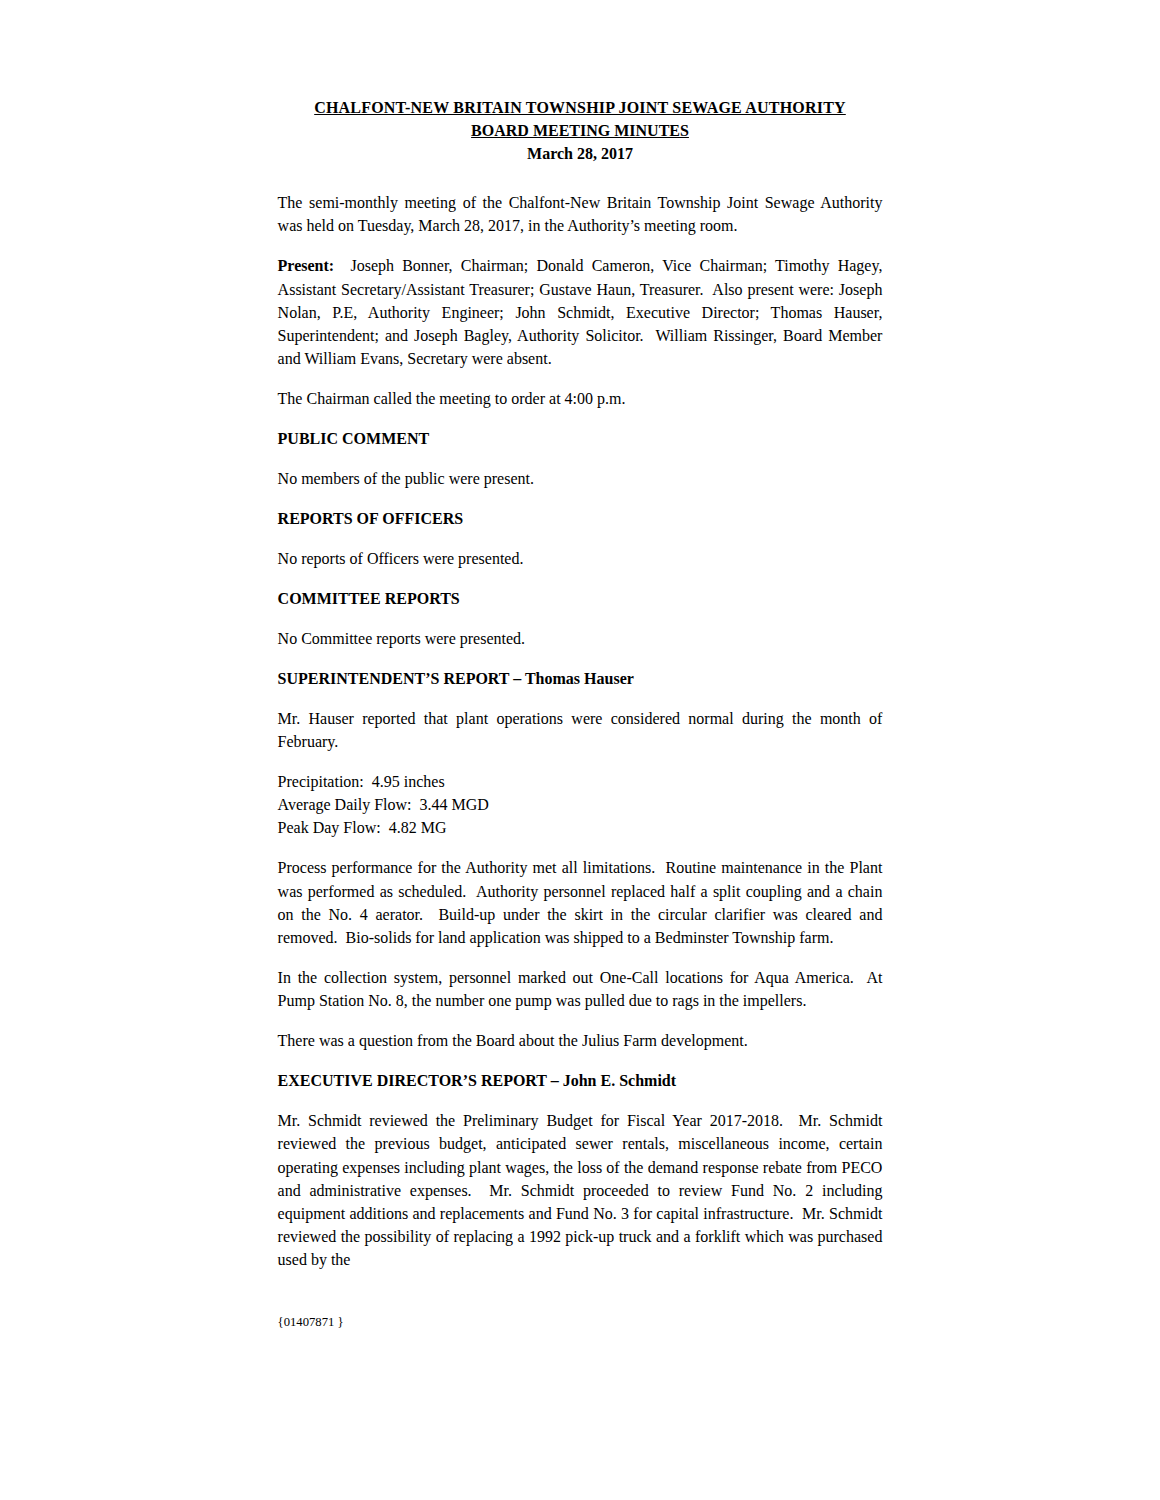CHALFONT-NEW BRITAIN TOWNSHIP JOINT SEWAGE AUTHORITY
BOARD MEETING MINUTES
March 28, 2017
The semi-monthly meeting of the Chalfont-New Britain Township Joint Sewage Authority was held on Tuesday, March 28, 2017, in the Authority’s meeting room.
Present: Joseph Bonner, Chairman; Donald Cameron, Vice Chairman; Timothy Hagey, Assistant Secretary/Assistant Treasurer; Gustave Haun, Treasurer. Also present were: Joseph Nolan, P.E, Authority Engineer; John Schmidt, Executive Director; Thomas Hauser, Superintendent; and Joseph Bagley, Authority Solicitor. William Rissinger, Board Member and William Evans, Secretary were absent.
The Chairman called the meeting to order at 4:00 p.m.
PUBLIC COMMENT
No members of the public were present.
REPORTS OF OFFICERS
No reports of Officers were presented.
COMMITTEE REPORTS
No Committee reports were presented.
SUPERINTENDENT’S REPORT – Thomas Hauser
Mr. Hauser reported that plant operations were considered normal during the month of February.
Precipitation: 4.95 inches Average Daily Flow: 3.44 MGD Peak Day Flow: 4.82 MG
Process performance for the Authority met all limitations. Routine maintenance in the Plant was performed as scheduled. Authority personnel replaced half a split coupling and a chain on the No. 4 aerator. Build-up under the skirt in the circular clarifier was cleared and removed. Bio-solids for land application was shipped to a Bedminster Township farm.
In the collection system, personnel marked out One-Call locations for Aqua America. At Pump Station No. 8, the number one pump was pulled due to rags in the impellers.
There was a question from the Board about the Julius Farm development.
EXECUTIVE DIRECTOR’S REPORT – John E. Schmidt
Mr. Schmidt reviewed the Preliminary Budget for Fiscal Year 2017-2018. Mr. Schmidt reviewed the previous budget, anticipated sewer rentals, miscellaneous income, certain operating expenses including plant wages, the loss of the demand response rebate from PECO and administrative expenses. Mr. Schmidt proceeded to review Fund No. 2 including equipment additions and replacements and Fund No. 3 for capital infrastructure. Mr. Schmidt reviewed the possibility of replacing a 1992 pick-up truck and a forklift which was purchased used by the
{01407871 }